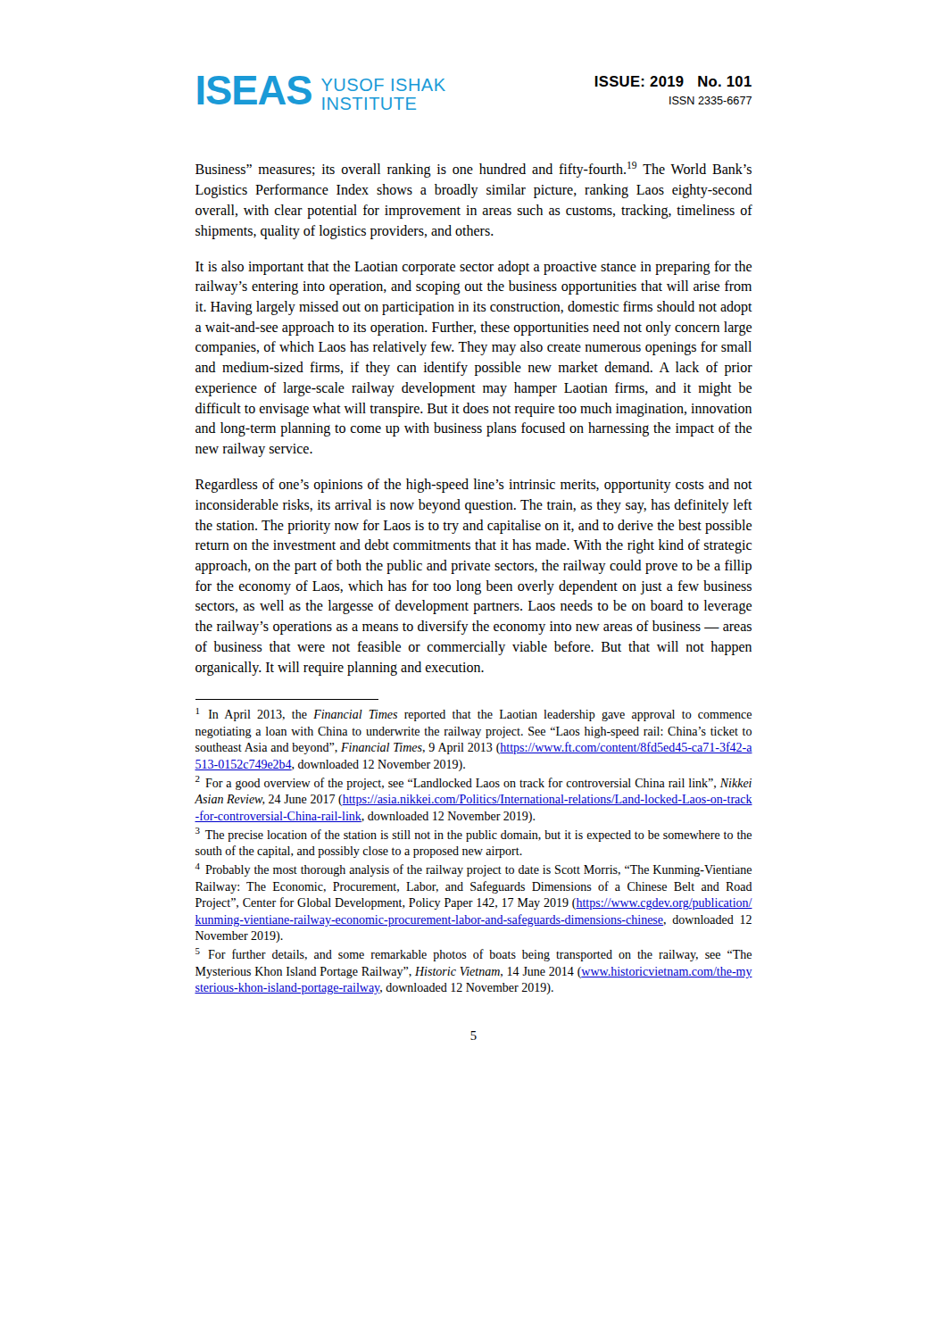ISEAS
YUSOF ISHAK
INSTITUTE
ISSUE: 2019 No. 101
ISSN 2335-6677
Business” measures; its overall ranking is one hundred and fifty-fourth.19 The World Bank’s Logistics Performance Index shows a broadly similar picture, ranking Laos eighty-second overall, with clear potential for improvement in areas such as customs, tracking, timeliness of shipments, quality of logistics providers, and others.
It is also important that the Laotian corporate sector adopt a proactive stance in preparing for the railway’s entering into operation, and scoping out the business opportunities that will arise from it. Having largely missed out on participation in its construction, domestic firms should not adopt a wait-and-see approach to its operation. Further, these opportunities need not only concern large companies, of which Laos has relatively few. They may also create numerous openings for small and medium-sized firms, if they can identify possible new market demand. A lack of prior experience of large-scale railway development may hamper Laotian firms, and it might be difficult to envisage what will transpire. But it does not require too much imagination, innovation and long-term planning to come up with business plans focused on harnessing the impact of the new railway service.
Regardless of one’s opinions of the high-speed line’s intrinsic merits, opportunity costs and not inconsiderable risks, its arrival is now beyond question. The train, as they say, has definitely left the station. The priority now for Laos is to try and capitalise on it, and to derive the best possible return on the investment and debt commitments that it has made. With the right kind of strategic approach, on the part of both the public and private sectors, the railway could prove to be a fillip for the economy of Laos, which has for too long been overly dependent on just a few business sectors, as well as the largesse of development partners. Laos needs to be on board to leverage the railway’s operations as a means to diversify the economy into new areas of business — areas of business that were not feasible or commercially viable before. But that will not happen organically. It will require planning and execution.
1 In April 2013, the Financial Times reported that the Laotian leadership gave approval to commence negotiating a loan with China to underwrite the railway project. See “Laos high-speed rail: China’s ticket to southeast Asia and beyond”, Financial Times, 9 April 2013 (https://www.ft.com/content/8fd5ed45-ca71-3f42-a513-0152c749e2b4, downloaded 12 November 2019).
2 For a good overview of the project, see “Landlocked Laos on track for controversial China rail link”, Nikkei Asian Review, 24 June 2017 (https://asia.nikkei.com/Politics/International-relations/Land-locked-Laos-on-track-for-controversial-China-rail-link, downloaded 12 November 2019).
3 The precise location of the station is still not in the public domain, but it is expected to be somewhere to the south of the capital, and possibly close to a proposed new airport.
4 Probably the most thorough analysis of the railway project to date is Scott Morris, “The Kunming-Vientiane Railway: The Economic, Procurement, Labor, and Safeguards Dimensions of a Chinese Belt and Road Project”, Center for Global Development, Policy Paper 142, 17 May 2019 (https://www.cgdev.org/publication/kunming-vientiane-railway-economic-procurement-labor-and-safeguards-dimensions-chinese, downloaded 12 November 2019).
5 For further details, and some remarkable photos of boats being transported on the railway, see “The Mysterious Khon Island Portage Railway”, Historic Vietnam, 14 June 2014 (www.historicvietnam.com/the-mysterious-khon-island-portage-railway, downloaded 12 November 2019).
5